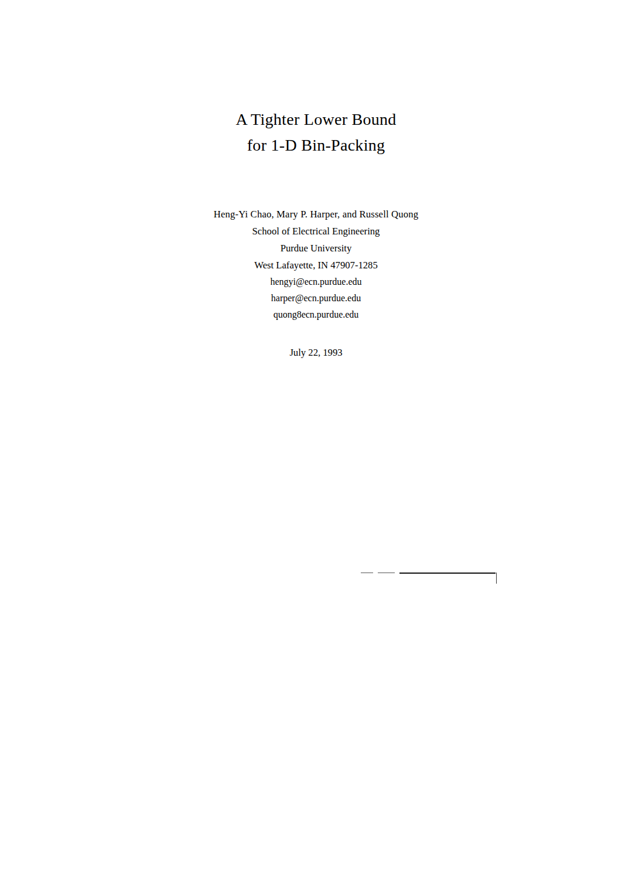A Tighter Lower Bound for 1-D Bin-Packing
Heng-Yi Chao, Mary P. Harper, and Russell Quong
School of Electrical Engineering Purdue University West Lafayette, IN 47907-1285 hengyi@ecn.purdue.edu harper@ecn.purdue.edu quong8ecn.purdue.edu
July 22, 1993